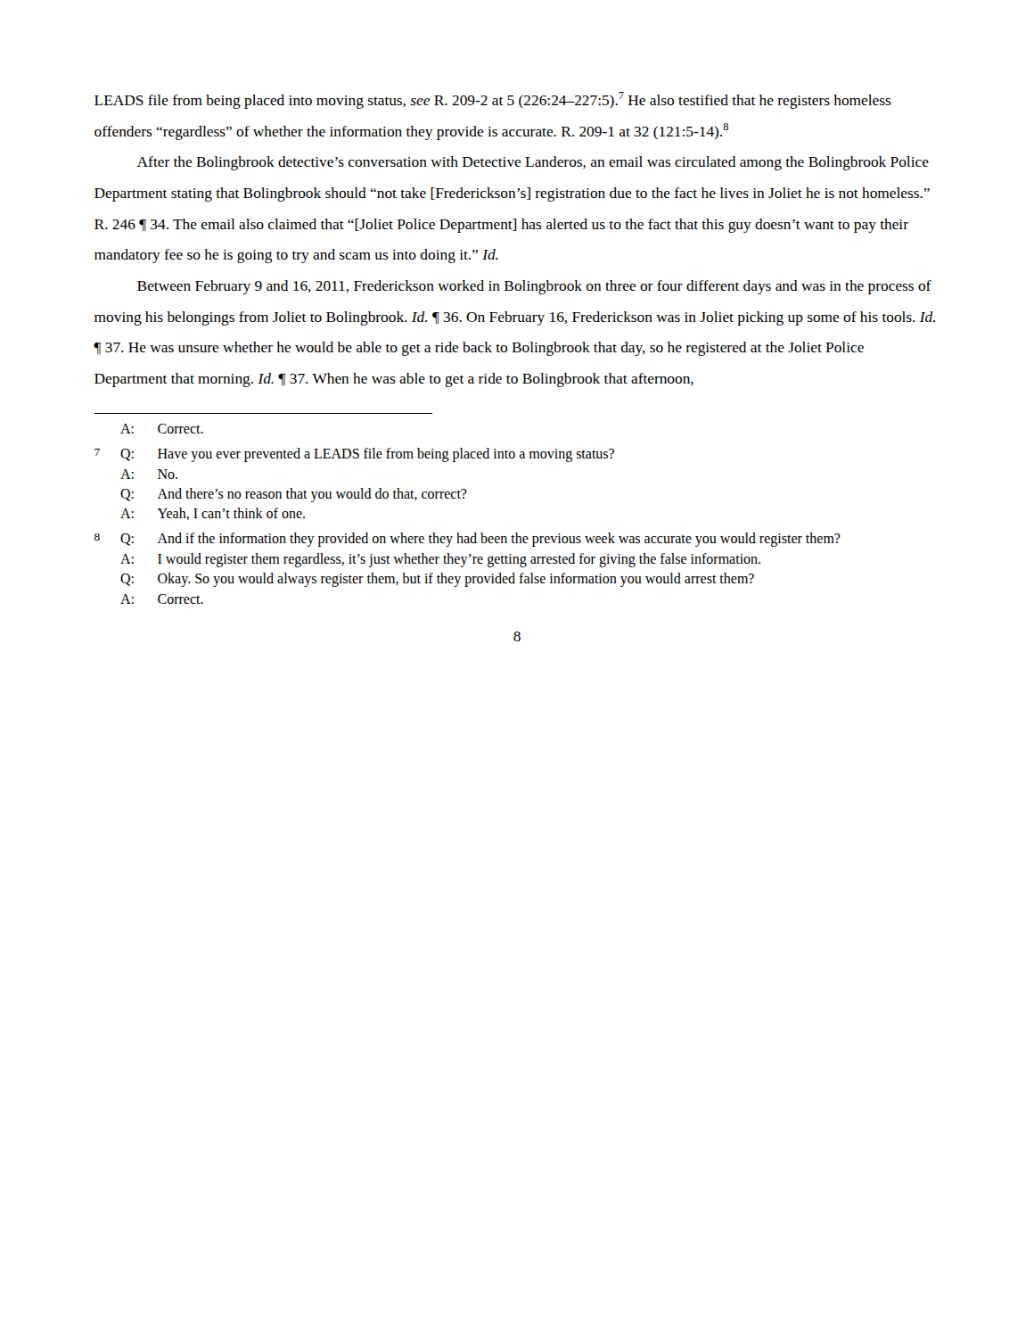LEADS file from being placed into moving status, see R. 209-2 at 5 (226:24–227:5).7 He also testified that he registers homeless offenders “regardless” of whether the information they provide is accurate. R. 209-1 at 32 (121:5-14).8
After the Bolingbrook detective’s conversation with Detective Landeros, an email was circulated among the Bolingbrook Police Department stating that Bolingbrook should “not take [Frederickson’s] registration due to the fact he lives in Joliet he is not homeless.” R. 246 ¶ 34. The email also claimed that “[Joliet Police Department] has alerted us to the fact that this guy doesn’t want to pay their mandatory fee so he is going to try and scam us into doing it.” Id.
Between February 9 and 16, 2011, Frederickson worked in Bolingbrook on three or four different days and was in the process of moving his belongings from Joliet to Bolingbrook. Id. ¶ 36. On February 16, Frederickson was in Joliet picking up some of his tools. Id. ¶ 37. He was unsure whether he would be able to get a ride back to Bolingbrook that day, so he registered at the Joliet Police Department that morning. Id. ¶ 37. When he was able to get a ride to Bolingbrook that afternoon,
| | A: | Correct. |
| 7 | Q: | Have you ever prevented a LEADS file from being placed into a moving status? |
| | A: | No. |
| | Q: | And there’s no reason that you would do that, correct? |
| | A: | Yeah, I can’t think of one. |
| 8 | Q: | And if the information they provided on where they had been the previous week was accurate you would register them? |
| | A: | I would register them regardless, it’s just whether they’re getting arrested for giving the false information. |
| | Q: | Okay. So you would always register them, but if they provided false information you would arrest them? |
| | A: | Correct. |
8